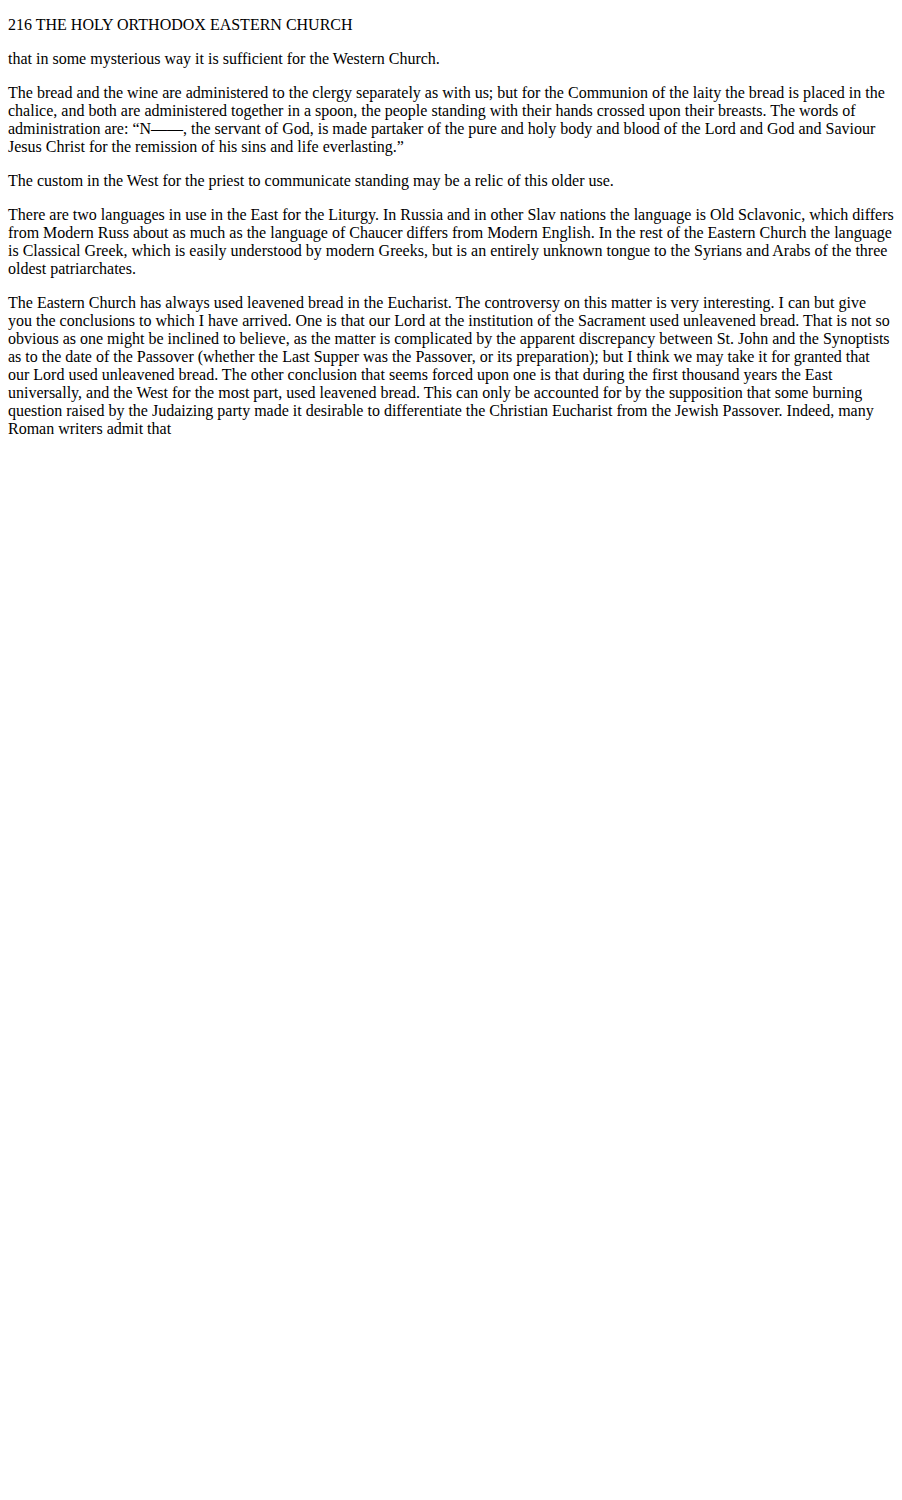216 THE HOLY ORTHODOX EASTERN CHURCH
that in some mysterious way it is sufficient for the Western Church.
The bread and the wine are administered to the clergy separately as with us; but for the Communion of the laity the bread is placed in the chalice, and both are administered together in a spoon, the people standing with their hands crossed upon their breasts. The words of administration are: “N——, the servant of God, is made partaker of the pure and holy body and blood of the Lord and God and Saviour Jesus Christ for the remission of his sins and life everlasting.”
The custom in the West for the priest to communicate standing may be a relic of this older use.
There are two languages in use in the East for the Liturgy. In Russia and in other Slav nations the language is Old Sclavonic, which differs from Modern Russ about as much as the language of Chaucer differs from Modern English. In the rest of the Eastern Church the language is Classical Greek, which is easily understood by modern Greeks, but is an entirely unknown tongue to the Syrians and Arabs of the three oldest patriarchates.
The Eastern Church has always used leavened bread in the Eucharist. The controversy on this matter is very interesting. I can but give you the conclusions to which I have arrived. One is that our Lord at the institution of the Sacrament used unleavened bread. That is not so obvious as one might be inclined to believe, as the matter is complicated by the apparent discrepancy between St. John and the Synoptists as to the date of the Passover (whether the Last Supper was the Passover, or its preparation); but I think we may take it for granted that our Lord used unleavened bread. The other conclusion that seems forced upon one is that during the first thousand years the East universally, and the West for the most part, used leavened bread. This can only be accounted for by the supposition that some burning question raised by the Judaizing party made it desirable to differentiate the Christian Eucharist from the Jewish Passover. Indeed, many Roman writers admit that